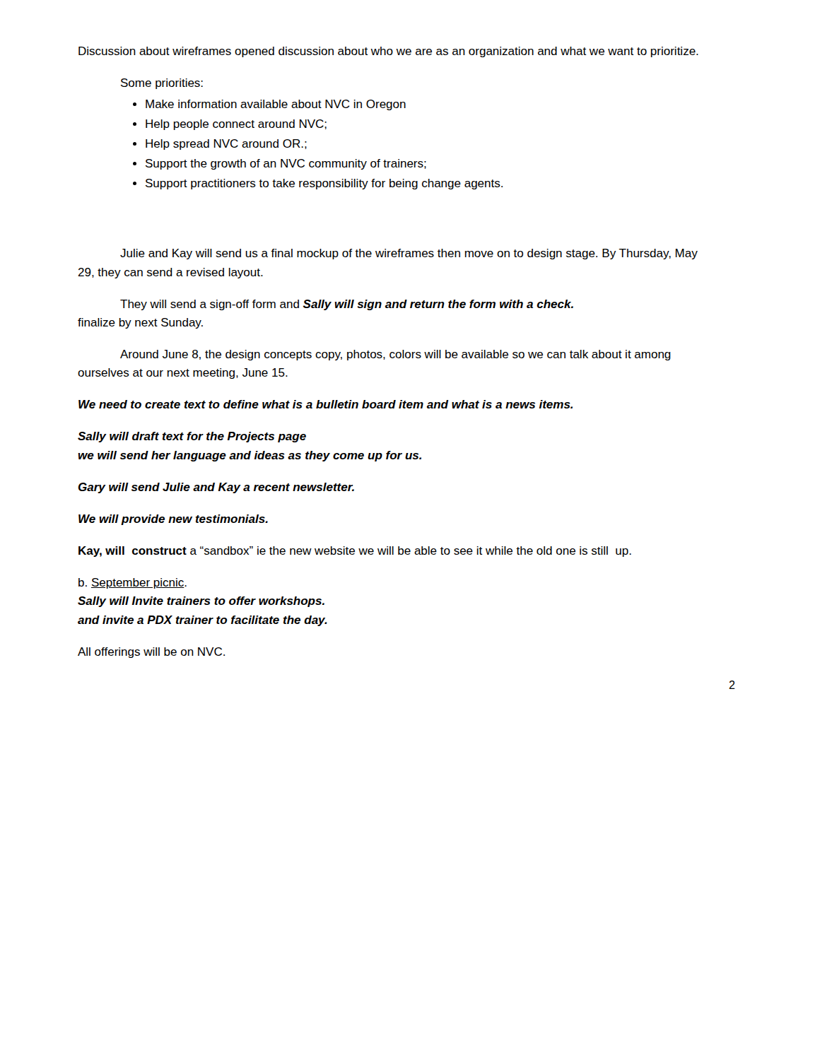Discussion about wireframes opened discussion about who we are as an organization and what we want to prioritize.
Some priorities:
Make information available about NVC in Oregon
Help people connect around NVC;
Help spread NVC around OR.;
Support the growth of an NVC community of trainers;
Support practitioners to take responsibility for being change agents.
Julie and Kay will send us a final mockup of the wireframes then move on to design stage. By Thursday, May 29, they can send a revised layout.
They will send a sign-off form and Sally will sign and return the form with a check.
finalize by next Sunday.
Around June 8, the design concepts copy, photos, colors will be available so we can talk about it among ourselves at our next meeting, June 15.
We need to create text to define what is a bulletin board item and what is a news items.
Sally will draft text for the Projects page
we will send her language and ideas as they come up for us.
Gary will send Julie and Kay a recent newsletter.
We will provide new testimonials.
Kay, will construct a “sandbox” ie the new website we will be able to see it while the old one is still up.
b. September picnic.
Sally will Invite trainers to offer workshops.
and invite a PDX trainer to facilitate the day.
All offerings will be on NVC.
2